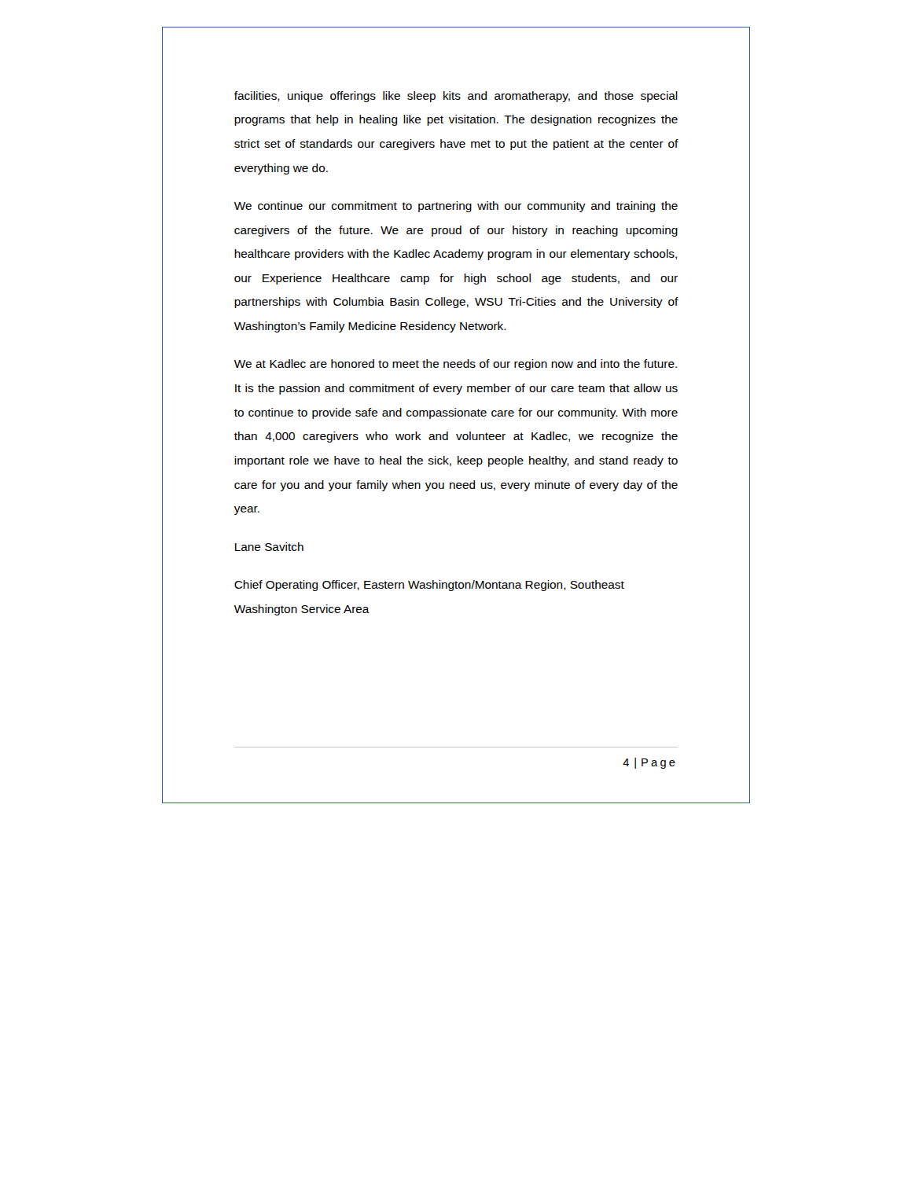facilities, unique offerings like sleep kits and aromatherapy, and those special programs that help in healing like pet visitation. The designation recognizes the strict set of standards our caregivers have met to put the patient at the center of everything we do.
We continue our commitment to partnering with our community and training the caregivers of the future. We are proud of our history in reaching upcoming healthcare providers with the Kadlec Academy program in our elementary schools, our Experience Healthcare camp for high school age students, and our partnerships with Columbia Basin College, WSU Tri-Cities and the University of Washington’s Family Medicine Residency Network.
We at Kadlec are honored to meet the needs of our region now and into the future. It is the passion and commitment of every member of our care team that allow us to continue to provide safe and compassionate care for our community. With more than 4,000 caregivers who work and volunteer at Kadlec, we recognize the important role we have to heal the sick, keep people healthy, and stand ready to care for you and your family when you need us, every minute of every day of the year.
Lane Savitch
Chief Operating Officer, Eastern Washington/Montana Region, Southeast Washington Service Area
4 | Page